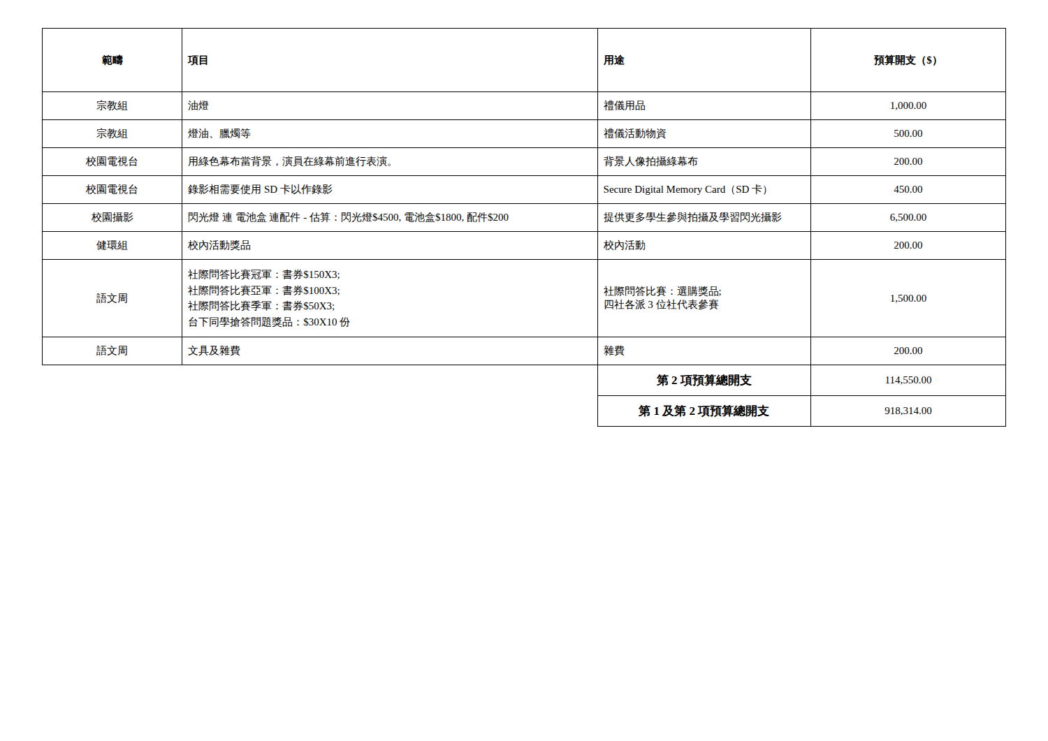| 範疇 | 項目 | 用途 | 預算開支（$） |
| --- | --- | --- | --- |
| 宗教組 | 油燈 | 禮儀用品 | 1,000.00 |
| 宗教組 | 燈油、臘燭等 | 禮儀活動物資 | 500.00 |
| 校園電視台 | 用綠色幕布當背景，演員在綠幕前進行表演。 | 背景人像拍攝綠幕布 | 200.00 |
| 校園電視台 | 錄影相需要使用 SD 卡以作錄影 | Secure Digital Memory Card（SD 卡） | 450.00 |
| 校園攝影 | 閃光燈 連 電池盒 連配件 - 估算：閃光燈$4500, 電池盒$1800, 配件$200 | 提供更多學生參與拍攝及學習閃光攝影 | 6,500.00 |
| 健環組 | 校內活動獎品 | 校內活動 | 200.00 |
| 語文周 | 社際問答比賽冠軍：書券$150X3; 社際問答比賽亞軍：書券$100X3; 社際問答比賽季軍：書券$50X3; 台下同學搶答問題獎品：$30X10 份 | 社際問答比賽：選購獎品; 四社各派 3 位社代表參賽 | 1,500.00 |
| 語文周 | 文具及雜費 | 雜費 | 200.00 |
| | | 第 2 項預算總開支 | 114,550.00 |
| | | 第 1 及第 2 項預算總開支 | 918,314.00 |